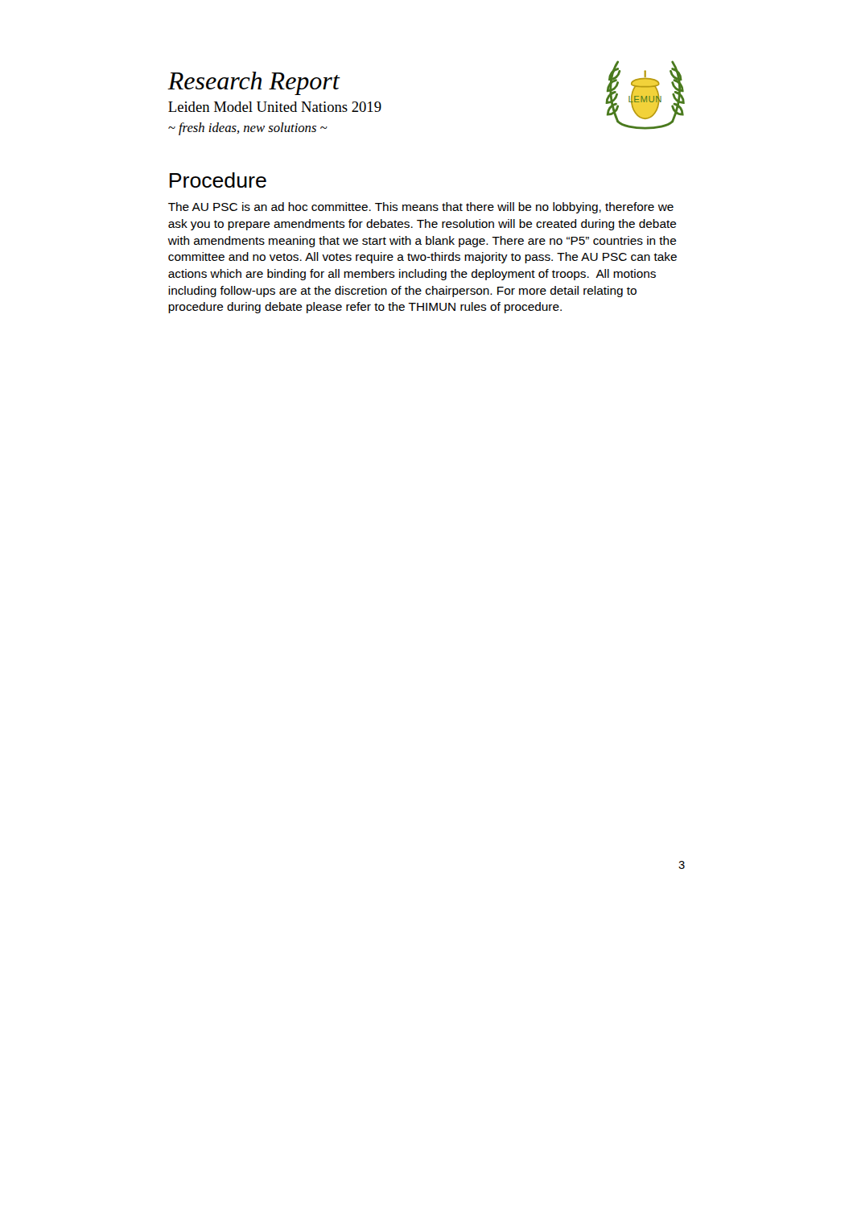LEMUN
Research Report
Leiden Model United Nations 2019
~ fresh ideas, new solutions ~
Procedure
The AU PSC is an ad hoc committee. This means that there will be no lobbying, therefore we ask you to prepare amendments for debates. The resolution will be created during the debate with amendments meaning that we start with a blank page. There are no “P5” countries in the committee and no vetos. All votes require a two-thirds majority to pass. The AU PSC can take actions which are binding for all members including the deployment of troops. All motions including follow-ups are at the discretion of the chairperson. For more detail relating to procedure during debate please refer to the THIMUN rules of procedure.
3